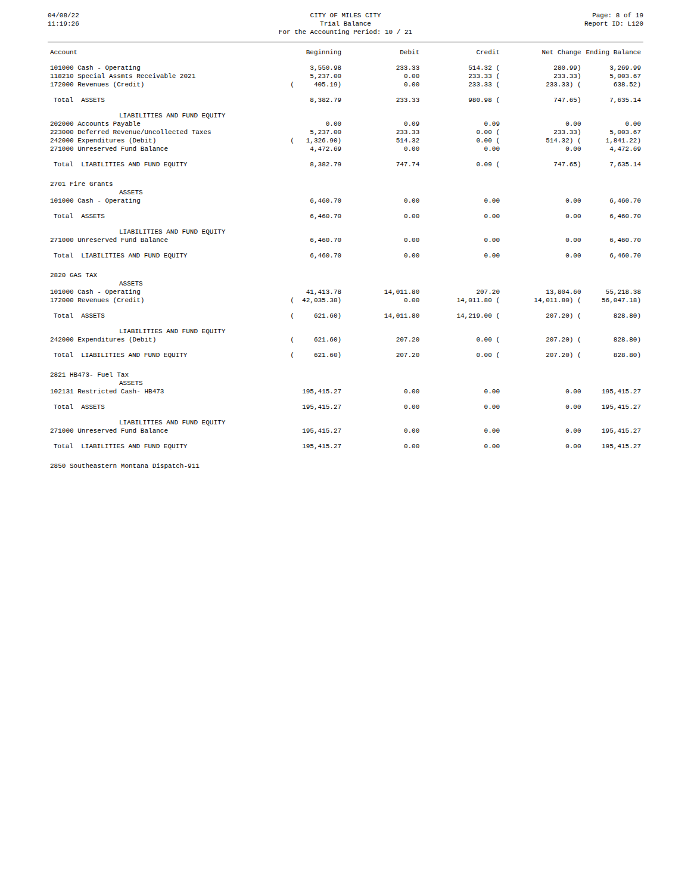04/08/22
CITY OF MILES CITY
Page: 8 of 19
11:19:26
Trial Balance
Report ID: L120
For the Accounting Period: 10 / 21
| Account | Beginning | Debit | Credit | Net Change | Ending Balance |
| --- | --- | --- | --- | --- | --- |
| 101000 Cash - Operating | 3,550.98 | 233.33 | 514.32 ( | 280.99) | 3,269.99 |
| 118210 Special Assmts Receivable 2021 | 5,237.00 | 0.00 | 233.33 ( | 233.33) | 5,003.67 |
| 172000 Revenues (Credit) | ( 405.19) | 0.00 | 233.33 ( | 233.33) ( | 638.52) |
| Total ASSETS | 8,382.79 | 233.33 | 980.98 ( | 747.65) | 7,635.14 |
| LIABILITIES AND FUND EQUITY | |
| 202000 Accounts Payable | 0.00 | 0.09 | 0.09 | 0.00 | 0.00 |
| 223000 Deferred Revenue/Uncollected Taxes | 5,237.00 | 233.33 | 0.00 ( | 233.33) | 5,003.67 |
| 242000 Expenditures (Debit) | ( 1,326.90) | 514.32 | 0.00 ( | 514.32) ( | 1,841.22) |
| 271000 Unreserved Fund Balance | 4,472.69 | 0.00 | 0.00 | 0.00 | 4,472.69 |
| Total LIABILITIES AND FUND EQUITY | 8,382.79 | 747.74 | 0.09 ( | 747.65) | 7,635.14 |
| 2701 Fire Grants |
| ASSETS | |
| 101000 Cash - Operating | 6,460.70 | 0.00 | 0.00 | 0.00 | 6,460.70 |
| Total ASSETS | 6,460.70 | 0.00 | 0.00 | 0.00 | 6,460.70 |
| LIABILITIES AND FUND EQUITY | |
| 271000 Unreserved Fund Balance | 6,460.70 | 0.00 | 0.00 | 0.00 | 6,460.70 |
| Total LIABILITIES AND FUND EQUITY | 6,460.70 | 0.00 | 0.00 | 0.00 | 6,460.70 |
| 2820 GAS TAX |
| ASSETS | |
| 101000 Cash - Operating | 41,413.78 | 14,011.80 | 207.20 | 13,804.60 | 55,218.38 |
| 172000 Revenues (Credit) | ( 42,035.38) | 0.00 | 14,011.80 ( | 14,011.80) ( | 56,047.18) |
| Total ASSETS | ( 621.60) | 14,011.80 | 14,219.00 ( | 207.20) ( | 828.80) |
| LIABILITIES AND FUND EQUITY | |
| 242000 Expenditures (Debit) | ( 621.60) | 207.20 | 0.00 ( | 207.20) ( | 828.80) |
| Total LIABILITIES AND FUND EQUITY | ( 621.60) | 207.20 | 0.00 ( | 207.20) ( | 828.80) |
| 2821 HB473- Fuel Tax |
| ASSETS | |
| 102131 Restricted Cash- HB473 | 195,415.27 | 0.00 | 0.00 | 0.00 | 195,415.27 |
| Total ASSETS | 195,415.27 | 0.00 | 0.00 | 0.00 | 195,415.27 |
| LIABILITIES AND FUND EQUITY | |
| 271000 Unreserved Fund Balance | 195,415.27 | 0.00 | 0.00 | 0.00 | 195,415.27 |
| Total LIABILITIES AND FUND EQUITY | 195,415.27 | 0.00 | 0.00 | 0.00 | 195,415.27 |
| 2850 Southeastern Montana Dispatch-911 |